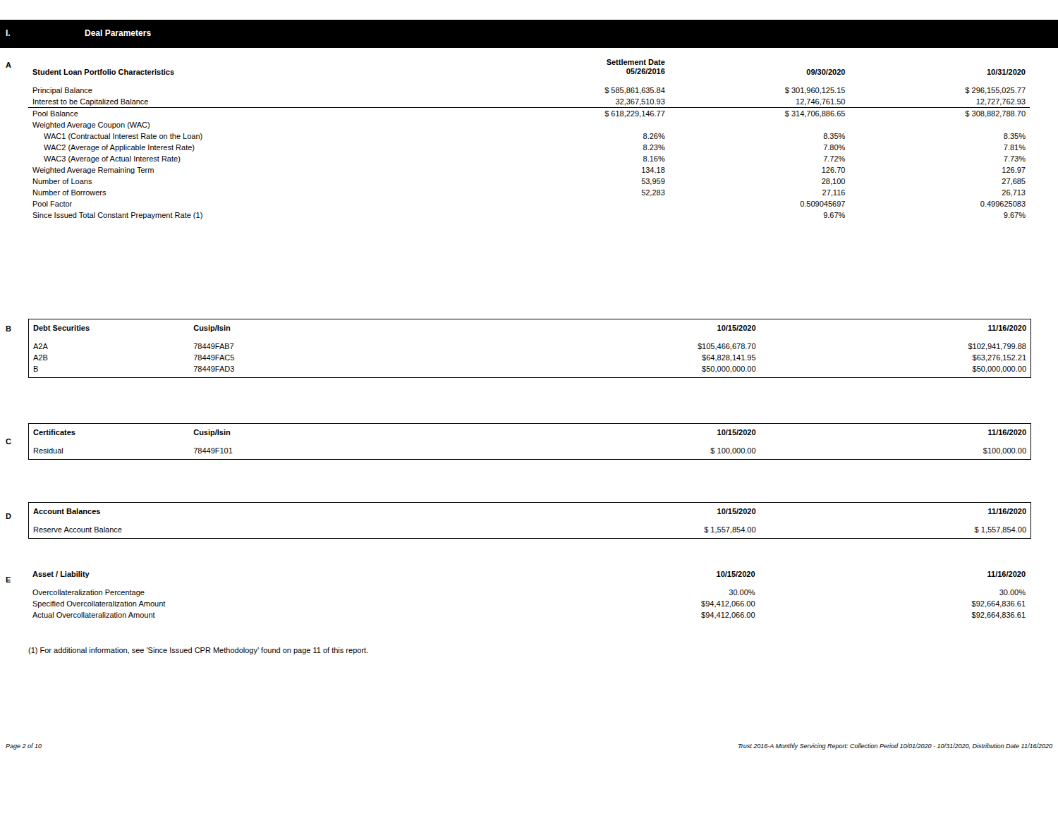I.
Deal Parameters
A
| Student Loan Portfolio Characteristics | Settlement Date 05/26/2016 | 09/30/2020 | 10/31/2020 |
| Principal Balance | $ 585,861,635.84 | $ 301,960,125.15 | $ 296,155,025.77 |
| Interest to be Capitalized Balance | 32,367,510.93 | 12,746,761.50 | 12,727,762.93 |
| Pool Balance | $ 618,229,146.77 | $ 314,706,886.65 | $ 308,882,788.70 |
| Weighted Average Coupon (WAC) | | | |
| WAC1 (Contractual Interest Rate on the Loan) | 8.26% | 8.35% | 8.35% |
| WAC2 (Average of Applicable Interest Rate) | 8.23% | 7.80% | 7.81% |
| WAC3 (Average of Actual Interest Rate) | 8.16% | 7.72% | 7.73% |
| Weighted Average Remaining Term | 134.18 | 126.70 | 126.97 |
| Number of Loans | 53,959 | 28,100 | 27,685 |
| Number of Borrowers | 52,283 | 27,116 | 26,713 |
| Pool Factor | | 0.509045697 | 0.499625083 |
| Since Issued Total Constant Prepayment Rate (1) | | 9.67% | 9.67% |
B
| Debt Securities | Cusip/Isin | 10/15/2020 | 11/16/2020 |
| A2A | 78449FAB7 | $105,466,678.70 | $102,941,799.88 |
| A2B | 78449FAC5 | $64,828,141.95 | $63,276,152.21 |
| B | 78449FAD3 | $50,000,000.00 | $50,000,000.00 |
C
| Certificates | Cusip/Isin | 10/15/2020 | 11/16/2020 |
| Residual | 78449F101 | $ 100,000.00 | $100,000.00 |
D
| Account Balances | 10/15/2020 | 11/16/2020 |
| Reserve Account Balance | $ 1,557,854.00 | $ 1,557,854.00 |
E
| Asset / Liability | 10/15/2020 | 11/16/2020 |
| Overcollateralization Percentage | 30.00% | 30.00% |
| Specified Overcollateralization Amount | $94,412,066.00 | $92,664,836.61 |
| Actual Overcollateralization Amount | $94,412,066.00 | $92,664,836.61 |
(1) For additional information, see 'Since Issued CPR Methodology' found on page 11 of this report.
Page 2 of 10
Trust 2016-A Monthly Servicing Report: Collection Period 10/01/2020 - 10/31/2020, Distribution Date 11/16/2020